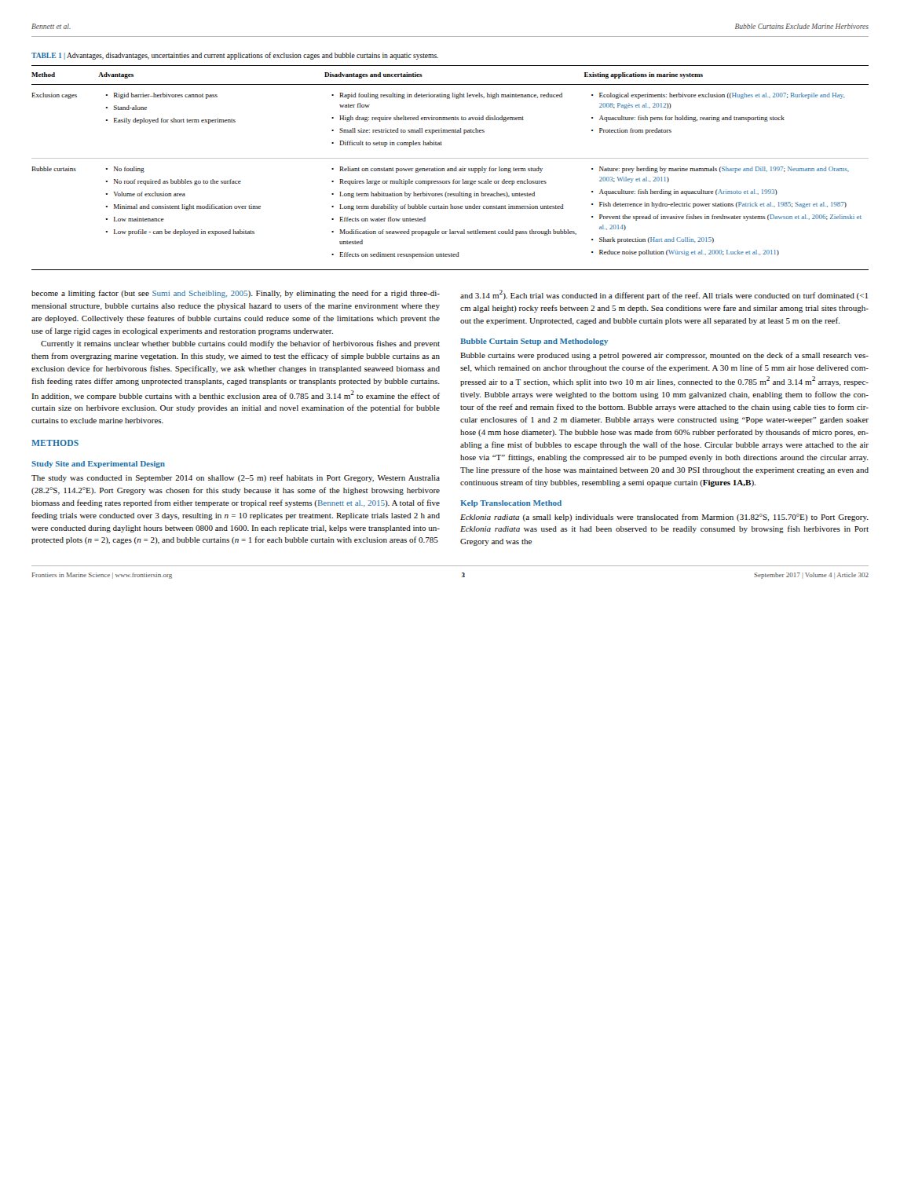Bennett et al.
Bubble Curtains Exclude Marine Herbivores
TABLE 1 | Advantages, disadvantages, uncertainties and current applications of exclusion cages and bubble curtains in aquatic systems.
| Method | Advantages | Disadvantages and uncertainties | Existing applications in marine systems |
| --- | --- | --- | --- |
| Exclusion cages | Rigid barrier–herbivores cannot pass Stand-alone Easily deployed for short term experiments | Rapid fouling resulting in deteriorating light levels, high maintenance, reduced water flow High drag: require sheltered environments to avoid dislodgement Small size: restricted to small experimental patches Difficult to setup in complex habitat | Ecological experiments: herbivore exclusion (( Hughes et al., 2007 ; Burkepile and Hay, 2008 ; Pagès et al., 2012 )) Aquaculture: fish pens for holding, rearing and transporting stock Protection from predators |
| Bubble curtains | No fouling No roof required as bubbles go to the surface Volume of exclusion area Minimal and consistent light modification over time Low maintenance Low profile - can be deployed in exposed habitats | Reliant on constant power generation and air supply for long term study Requires large or multiple compressors for large scale or deep enclosures Long term habituation by herbivores (resulting in breaches), untested Long term durability of bubble curtain hose under constant immersion untested Effects on water flow untested Modification of seaweed propagule or larval settlement could pass through bubbles, untested Effects on sediment resuspension untested | Nature: prey herding by marine mammals ( Sharpe and Dill, 1997 ; Neumann and Orams, 2003 ; Wiley et al., 2011 ) Aquaculture: fish herding in aquaculture ( Arimoto et al., 1993 ) Fish deterrence in hydro-electric power stations ( Patrick et al., 1985 ; Sager et al., 1987 ) Prevent the spread of invasive fishes in freshwater systems ( Dawson et al., 2006 ; Zielinski et al., 2014 ) Shark protection ( Hart and Collin, 2015 ) Reduce noise pollution ( Würsig et al., 2000 ; Lucke et al., 2011 ) |
become a limiting factor (but see Sumi and Scheibling, 2005). Finally, by eliminating the need for a rigid three-dimensional structure, bubble curtains also reduce the physical hazard to users of the marine environment where they are deployed. Collectively these features of bubble curtains could reduce some of the limitations which prevent the use of large rigid cages in ecological experiments and restoration programs underwater.
Currently it remains unclear whether bubble curtains could modify the behavior of herbivorous fishes and prevent them from overgrazing marine vegetation. In this study, we aimed to test the efficacy of simple bubble curtains as an exclusion device for herbivorous fishes. Specifically, we ask whether changes in transplanted seaweed biomass and fish feeding rates differ among unprotected transplants, caged transplants or transplants protected by bubble curtains. In addition, we compare bubble curtains with a benthic exclusion area of 0.785 and 3.14 m2 to examine the effect of curtain size on herbivore exclusion. Our study provides an initial and novel examination of the potential for bubble curtains to exclude marine herbivores.
Methods
Study Site and Experimental Design
The study was conducted in September 2014 on shallow (2–5 m) reef habitats in Port Gregory, Western Australia (28.2°S, 114.2°E). Port Gregory was chosen for this study because it has some of the highest browsing herbivore biomass and feeding rates reported from either temperate or tropical reef systems (Bennett et al., 2015). A total of five feeding trials were conducted over 3 days, resulting in n = 10 replicates per treatment. Replicate trials lasted 2 h and were conducted during daylight hours between 0800 and 1600. In each replicate trial, kelps were transplanted into unprotected plots (n = 2), cages (n = 2), and bubble curtains (n = 1 for each bubble curtain with exclusion areas of 0.785
and 3.14 m2). Each trial was conducted in a different part of the reef. All trials were conducted on turf dominated (<1 cm algal height) rocky reefs between 2 and 5 m depth. Sea conditions were fare and similar among trial sites throughout the experiment. Unprotected, caged and bubble curtain plots were all separated by at least 5 m on the reef.
Bubble Curtain Setup and Methodology
Bubble curtains were produced using a petrol powered air compressor, mounted on the deck of a small research vessel, which remained on anchor throughout the course of the experiment. A 30 m line of 5 mm air hose delivered compressed air to a T section, which split into two 10 m air lines, connected to the 0.785 m2 and 3.14 m2 arrays, respectively. Bubble arrays were weighted to the bottom using 10 mm galvanized chain, enabling them to follow the contour of the reef and remain fixed to the bottom. Bubble arrays were attached to the chain using cable ties to form circular enclosures of 1 and 2 m diameter. Bubble arrays were constructed using “Pope water-weeper” garden soaker hose (4 mm hose diameter). The bubble hose was made from 60% rubber perforated by thousands of micro pores, enabling a fine mist of bubbles to escape through the wall of the hose. Circular bubble arrays were attached to the air hose via “T” fittings, enabling the compressed air to be pumped evenly in both directions around the circular array. The line pressure of the hose was maintained between 20 and 30 PSI throughout the experiment creating an even and continuous stream of tiny bubbles, resembling a semi opaque curtain (Figures 1A,B).
Kelp Translocation Method
Ecklonia radiata (a small kelp) individuals were translocated from Marmion (31.82°S, 115.70°E) to Port Gregory. Ecklonia radiata was used as it had been observed to be readily consumed by browsing fish herbivores in Port Gregory and was the
Frontiers in Marine Science | www.frontiersin.org
3
September 2017 | Volume 4 | Article 302